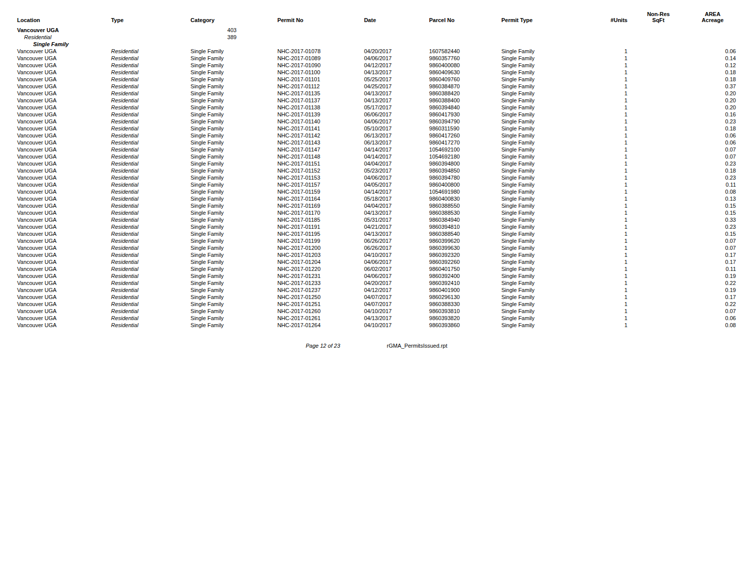| Location | Type | Category | Permit No | Date | Parcel No | Permit Type | #Units | Non-Res SqFt | AREA Acreage |
| --- | --- | --- | --- | --- | --- | --- | --- | --- | --- |
| Vancouver UGA | | 403 | | | | | | | |
| Residential | | 389 | | | | | | | |
| Single Family | | | | | | | | | |
| Vancouver UGA | Residential | Single Family | NHC-2017-01078 | 04/20/2017 | 1607582440 | Single Family | 1 | | 0.06 |
| Vancouver UGA | Residential | Single Family | NHC-2017-01089 | 04/06/2017 | 9860357760 | Single Family | 1 | | 0.14 |
| Vancouver UGA | Residential | Single Family | NHC-2017-01090 | 04/12/2017 | 9860400080 | Single Family | 1 | | 0.12 |
| Vancouver UGA | Residential | Single Family | NHC-2017-01100 | 04/13/2017 | 9860409630 | Single Family | 1 | | 0.18 |
| Vancouver UGA | Residential | Single Family | NHC-2017-01101 | 05/25/2017 | 9860409760 | Single Family | 1 | | 0.18 |
| Vancouver UGA | Residential | Single Family | NHC-2017-01112 | 04/25/2017 | 9860384870 | Single Family | 1 | | 0.37 |
| Vancouver UGA | Residential | Single Family | NHC-2017-01135 | 04/13/2017 | 9860388420 | Single Family | 1 | | 0.20 |
| Vancouver UGA | Residential | Single Family | NHC-2017-01137 | 04/13/2017 | 9860388400 | Single Family | 1 | | 0.20 |
| Vancouver UGA | Residential | Single Family | NHC-2017-01138 | 05/17/2017 | 9860394840 | Single Family | 1 | | 0.20 |
| Vancouver UGA | Residential | Single Family | NHC-2017-01139 | 06/06/2017 | 9860417930 | Single Family | 1 | | 0.16 |
| Vancouver UGA | Residential | Single Family | NHC-2017-01140 | 04/06/2017 | 9860394790 | Single Family | 1 | | 0.23 |
| Vancouver UGA | Residential | Single Family | NHC-2017-01141 | 05/10/2017 | 9860311590 | Single Family | 1 | | 0.18 |
| Vancouver UGA | Residential | Single Family | NHC-2017-01142 | 06/13/2017 | 9860417260 | Single Family | 1 | | 0.06 |
| Vancouver UGA | Residential | Single Family | NHC-2017-01143 | 06/13/2017 | 9860417270 | Single Family | 1 | | 0.06 |
| Vancouver UGA | Residential | Single Family | NHC-2017-01147 | 04/14/2017 | 1054692100 | Single Family | 1 | | 0.07 |
| Vancouver UGA | Residential | Single Family | NHC-2017-01148 | 04/14/2017 | 1054692180 | Single Family | 1 | | 0.07 |
| Vancouver UGA | Residential | Single Family | NHC-2017-01151 | 04/04/2017 | 9860394800 | Single Family | 1 | | 0.23 |
| Vancouver UGA | Residential | Single Family | NHC-2017-01152 | 05/23/2017 | 9860394850 | Single Family | 1 | | 0.18 |
| Vancouver UGA | Residential | Single Family | NHC-2017-01153 | 04/06/2017 | 9860394780 | Single Family | 1 | | 0.23 |
| Vancouver UGA | Residential | Single Family | NHC-2017-01157 | 04/05/2017 | 9860400800 | Single Family | 1 | | 0.11 |
| Vancouver UGA | Residential | Single Family | NHC-2017-01159 | 04/14/2017 | 1054691980 | Single Family | 1 | | 0.08 |
| Vancouver UGA | Residential | Single Family | NHC-2017-01164 | 05/18/2017 | 9860400830 | Single Family | 1 | | 0.13 |
| Vancouver UGA | Residential | Single Family | NHC-2017-01169 | 04/04/2017 | 9860388550 | Single Family | 1 | | 0.15 |
| Vancouver UGA | Residential | Single Family | NHC-2017-01170 | 04/13/2017 | 9860388530 | Single Family | 1 | | 0.15 |
| Vancouver UGA | Residential | Single Family | NHC-2017-01185 | 05/31/2017 | 9860384940 | Single Family | 1 | | 0.33 |
| Vancouver UGA | Residential | Single Family | NHC-2017-01191 | 04/21/2017 | 9860394810 | Single Family | 1 | | 0.23 |
| Vancouver UGA | Residential | Single Family | NHC-2017-01195 | 04/13/2017 | 9860388540 | Single Family | 1 | | 0.15 |
| Vancouver UGA | Residential | Single Family | NHC-2017-01199 | 06/26/2017 | 9860399620 | Single Family | 1 | | 0.07 |
| Vancouver UGA | Residential | Single Family | NHC-2017-01200 | 06/26/2017 | 9860399630 | Single Family | 1 | | 0.07 |
| Vancouver UGA | Residential | Single Family | NHC-2017-01203 | 04/10/2017 | 9860392320 | Single Family | 1 | | 0.17 |
| Vancouver UGA | Residential | Single Family | NHC-2017-01204 | 04/06/2017 | 9860392260 | Single Family | 1 | | 0.17 |
| Vancouver UGA | Residential | Single Family | NHC-2017-01220 | 06/02/2017 | 9860401750 | Single Family | 1 | | 0.11 |
| Vancouver UGA | Residential | Single Family | NHC-2017-01231 | 04/06/2017 | 9860392400 | Single Family | 1 | | 0.19 |
| Vancouver UGA | Residential | Single Family | NHC-2017-01233 | 04/20/2017 | 9860392410 | Single Family | 1 | | 0.22 |
| Vancouver UGA | Residential | Single Family | NHC-2017-01237 | 04/12/2017 | 9860401900 | Single Family | 1 | | 0.19 |
| Vancouver UGA | Residential | Single Family | NHC-2017-01250 | 04/07/2017 | 9860296130 | Single Family | 1 | | 0.17 |
| Vancouver UGA | Residential | Single Family | NHC-2017-01251 | 04/07/2017 | 9860388330 | Single Family | 1 | | 0.22 |
| Vancouver UGA | Residential | Single Family | NHC-2017-01260 | 04/10/2017 | 9860393810 | Single Family | 1 | | 0.07 |
| Vancouver UGA | Residential | Single Family | NHC-2017-01261 | 04/13/2017 | 9860393820 | Single Family | 1 | | 0.06 |
| Vancouver UGA | Residential | Single Family | NHC-2017-01264 | 04/10/2017 | 9860393860 | Single Family | 1 | | 0.08 |
Page 12 of 23 rGMA_PermitsIssued.rpt